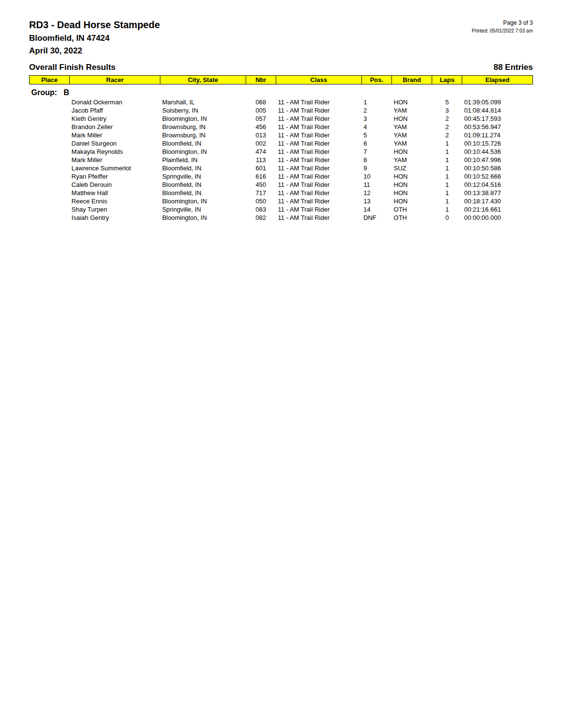RD3 - Dead Horse Stampede
Bloomfield, IN 47424
April 30, 2022
Page 3 of 3
Printed: 05/01/2022 7:03 am
Overall Finish Results
88 Entries
| Place | Racer | City, State | Nbr | Class | Pos. | Brand | Laps | Elapsed |
| --- | --- | --- | --- | --- | --- | --- | --- | --- |
| Group: B |
| | Donald Ockerman | Marshall, IL | 068 | 11 - AM Trail Rider | 1 | HON | 5 | 01:39:05.099 |
| | Jacob Pfaff | Solsberry, IN | 005 | 11 - AM Trail Rider | 2 | YAM | 3 | 01:08:44.814 |
| | Kieth Gentry | Bloomington, IN | 057 | 11 - AM Trail Rider | 3 | HON | 2 | 00:45:17.593 |
| | Brandon Zeller | Brownsburg, IN | 456 | 11 - AM Trail Rider | 4 | YAM | 2 | 00:53:56.947 |
| | Mark Miller | Brownsburg, IN | 013 | 11 - AM Trail Rider | 5 | YAM | 2 | 01:09:11.274 |
| | Daniel Sturgeon | Bloomfield, IN | 002 | 11 - AM Trail Rider | 6 | YAM | 1 | 00:10:15.726 |
| | Makayla Reynolds | Bloomington, IN | 474 | 11 - AM Trail Rider | 7 | HON | 1 | 00:10:44.536 |
| | Mark Miller | Plainfield, IN | 113 | 11 - AM Trail Rider | 8 | YAM | 1 | 00:10:47.996 |
| | Lawrence Summerlot | Bloomfield, IN | 601 | 11 - AM Trail Rider | 9 | SUZ | 1 | 00:10:50.586 |
| | Ryan Pfeiffer | Springville, IN | 616 | 11 - AM Trail Rider | 10 | HON | 1 | 00:10:52.666 |
| | Caleb Derouin | Bloomfield, IN | 450 | 11 - AM Trail Rider | 11 | HON | 1 | 00:12:04.516 |
| | Matthew Hall | Bloomfield, IN | 717 | 11 - AM Trail Rider | 12 | HON | 1 | 00:13:38.877 |
| | Reece Ennis | Bloomington, IN | 050 | 11 - AM Trail Rider | 13 | HON | 1 | 00:18:17.430 |
| | Shay Turpen | Springville, IN | 083 | 11 - AM Trail Rider | 14 | OTH | 1 | 00:21:16.661 |
| | Isaiah Gentry | Bloomington, IN | 082 | 11 - AM Trail Rider | DNF | OTH | 0 | 00:00:00.000 |